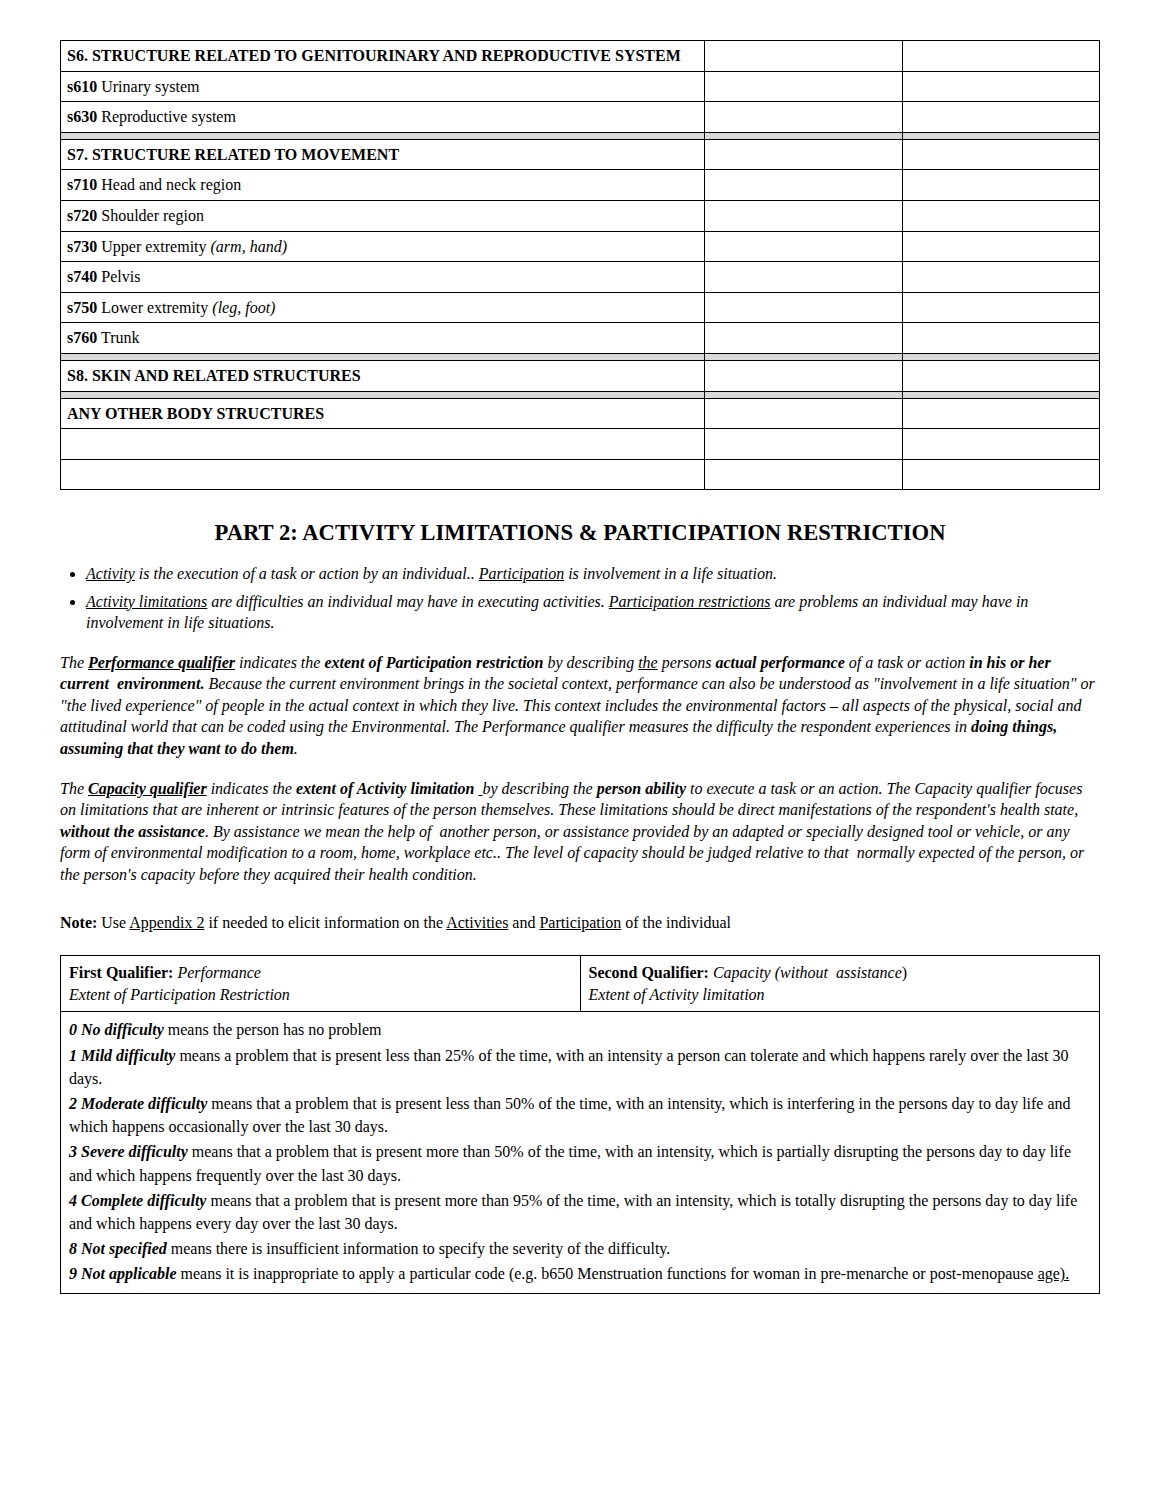| s6. STRUCTURE RELATED TO GENITOURINARY AND REPRODUCTIVE SYSTEM | | |
| s610 Urinary system | | |
| s630 Reproductive system | | |
| s7. STRUCTURE RELATED TO MOVEMENT | | |
| s710 Head and neck region | | |
| s720 Shoulder region | | |
| s730 Upper extremity (arm, hand) | | |
| s740 Pelvis | | |
| s750 Lower extremity (leg, foot) | | |
| s760 Trunk | | |
| s8. SKIN AND RELATED STRUCTURES | | |
| ANY OTHER BODY STRUCTURES | | |
PART 2: ACTIVITY LIMITATIONS & PARTICIPATION RESTRICTION
Activity is the execution of a task or action by an individual.. Participation is involvement in a life situation.
Activity limitations are difficulties an individual may have in executing activities. Participation restrictions are problems an individual may have in involvement in life situations.
The Performance qualifier indicates the extent of Participation restriction by describing the persons actual performance of a task or action in his or her current environment. Because the current environment brings in the societal context, performance can also be understood as "involvement in a life situation" or "the lived experience" of people in the actual context in which they live. This context includes the environmental factors – all aspects of the physical, social and attitudinal world that can be coded using the Environmental. The Performance qualifier measures the difficulty the respondent experiences in doing things, assuming that they want to do them.
The Capacity qualifier indicates the extent of Activity limitation by describing the person ability to execute a task or an action. The Capacity qualifier focuses on limitations that are inherent or intrinsic features of the person themselves. These limitations should be direct manifestations of the respondent's health state, without the assistance. By assistance we mean the help of another person, or assistance provided by an adapted or specially designed tool or vehicle, or any form of environmental modification to a room, home, workplace etc.. The level of capacity should be judged relative to that normally expected of the person, or the person's capacity before they acquired their health condition.
Note: Use Appendix 2 if needed to elicit information on the Activities and Participation of the individual
| First Qualifier: Performance Extent of Participation Restriction | Second Qualifier: Capacity (without assistance ) Extent of Activity limitation |
| 0 No difficulty means the person has no problem 1 Mild difficulty means a problem that is present less than 25% of the time, with an intensity a person can tolerate and which happens rarely over the last 30 days. 2 Moderate difficulty means that a problem that is present less than 50% of the time, with an intensity, which is interfering in the persons day to day life and which happens occasionally over the last 30 days. 3 Severe difficulty means that a problem that is present more than 50% of the time, with an intensity, which is partially disrupting the persons day to day life and which happens frequently over the last 30 days. 4 Complete difficulty means that a problem that is present more than 95% of the time, with an intensity, which is totally disrupting the persons day to day life and which happens every day over the last 30 days. 8 Not specified means there is insufficient information to specify the severity of the difficulty. 9 Not applicable means it is inappropriate to apply a particular code (e.g. b650 Menstruation functions for woman in pre-menarche or post-menopause age). |